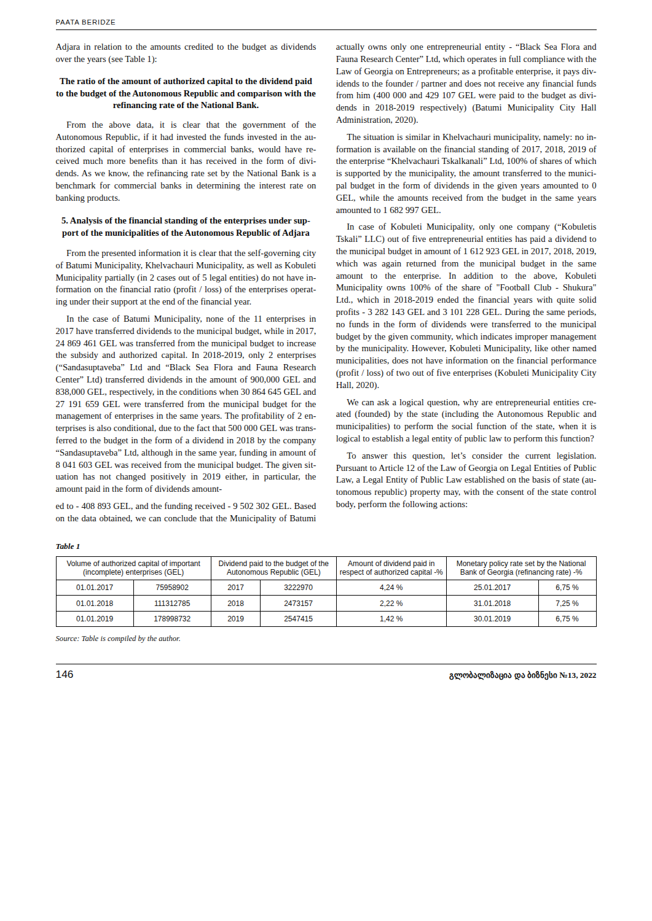Paata Beridze
Adjara in relation to the amounts credited to the budget as dividends over the years (see Table 1):
The ratio of the amount of authorized capital to the dividend paid to the budget of the Autonomous Republic and comparison with the refinancing rate of the National Bank.
From the above data, it is clear that the government of the Autonomous Republic, if it had invested the funds invested in the authorized capital of enterprises in commercial banks, would have received much more benefits than it has received in the form of dividends. As we know, the refinancing rate set by the National Bank is a benchmark for commercial banks in determining the interest rate on banking products.
5. Analysis of the financial standing of the enterprises under support of the municipalities of the Autonomous Republic of Adjara
From the presented information it is clear that the self-governing city of Batumi Municipality, Khelvachauri Municipality, as well as Kobuleti Municipality partially (in 2 cases out of 5 legal entities) do not have information on the financial ratio (profit / loss) of the enterprises operating under their support at the end of the financial year.
In the case of Batumi Municipality, none of the 11 enterprises in 2017 have transferred dividends to the municipal budget, while in 2017, 24 869 461 GEL was transferred from the municipal budget to increase the subsidy and authorized capital. In 2018-2019, only 2 enterprises (“Sandasuptaveba” Ltd and “Black Sea Flora and Fauna Research Center” Ltd) transferred dividends in the amount of 900,000 GEL and 838,000 GEL, respectively, in the conditions when 30 864 645 GEL and 27 191 659 GEL were transferred from the municipal budget for the management of enterprises in the same years. The profitability of 2 enterprises is also conditional, due to the fact that 500 000 GEL was transferred to the budget in the form of a dividend in 2018 by the company “Sandasuptaveba” Ltd, although in the same year, funding in amount of 8 041 603 GEL was received from the municipal budget. The given situation has not changed positively in 2019 either, in particular, the amount paid in the form of dividends amount-
ed to - 408 893 GEL, and the funding received - 9 502 302 GEL. Based on the data obtained, we can conclude that the Municipality of Batumi actually owns only one entrepreneurial entity - “Black Sea Flora and Fauna Research Center” Ltd, which operates in full compliance with the Law of Georgia on Entrepreneurs; as a profitable enterprise, it pays dividends to the founder / partner and does not receive any financial funds from him (400 000 and 429 107 GEL were paid to the budget as dividends in 2018-2019 respectively) (Batumi Municipality City Hall Administration, 2020).
The situation is similar in Khelvachauri municipality, namely: no information is available on the financial standing of 2017, 2018, 2019 of the enterprise “Khelvachauri Tskalkanali” Ltd, 100% of shares of which is supported by the municipality, the amount transferred to the municipal budget in the form of dividends in the given years amounted to 0 GEL, while the amounts received from the budget in the same years amounted to 1 682 997 GEL.
In case of Kobuleti Municipality, only one company (“Kobuletis Tskali” LLC) out of five entrepreneurial entities has paid a dividend to the municipal budget in amount of 1 612 923 GEL in 2017, 2018, 2019, which was again returned from the municipal budget in the same amount to the enterprise. In addition to the above, Kobuleti Municipality owns 100% of the share of "Football Club - Shukura" Ltd., which in 2018-2019 ended the financial years with quite solid profits - 3 282 143 GEL and 3 101 228 GEL. During the same periods, no funds in the form of dividends were transferred to the municipal budget by the given community, which indicates improper management by the municipality. However, Kobuleti Municipality, like other named municipalities, does not have information on the financial performance (profit / loss) of two out of five enterprises (Kobuleti Municipality City Hall, 2020).
We can ask a logical question, why are entrepreneurial entities created (founded) by the state (including the Autonomous Republic and municipalities) to perform the social function of the state, when it is logical to establish a legal entity of public law to perform this function?
To answer this question, let’s consider the current legislation. Pursuant to Article 12 of the Law of Georgia on Legal Entities of Public Law, a Legal Entity of Public Law established on the basis of state (autonomous republic) property may, with the consent of the state control body, perform the following actions:
Table 1
| Volume of authorized capital of important (incomplete) enterprises (GEL) | Dividend paid to the budget of the Autonomous Republic (GEL) | Amount of dividend paid in respect of authorized capital -% | Monetary policy rate set by the National Bank of Georgia (refinancing rate) -% |
| --- | --- | --- | --- |
| 01.01.2017 | 75958902 | 2017 | 3222970 | 4,24 % | 25.01.2017 | 6,75 % |
| 01.01.2018 | 111312785 | 2018 | 2473157 | 2,22 % | 31.01.2018 | 7,25 % |
| 01.01.2019 | 178998732 | 2019 | 2547415 | 1,42 % | 30.01.2019 | 6,75 % |
Source: Table is compiled by the author.
146 გლობალიზაცია და ბიზნესი №13, 2022